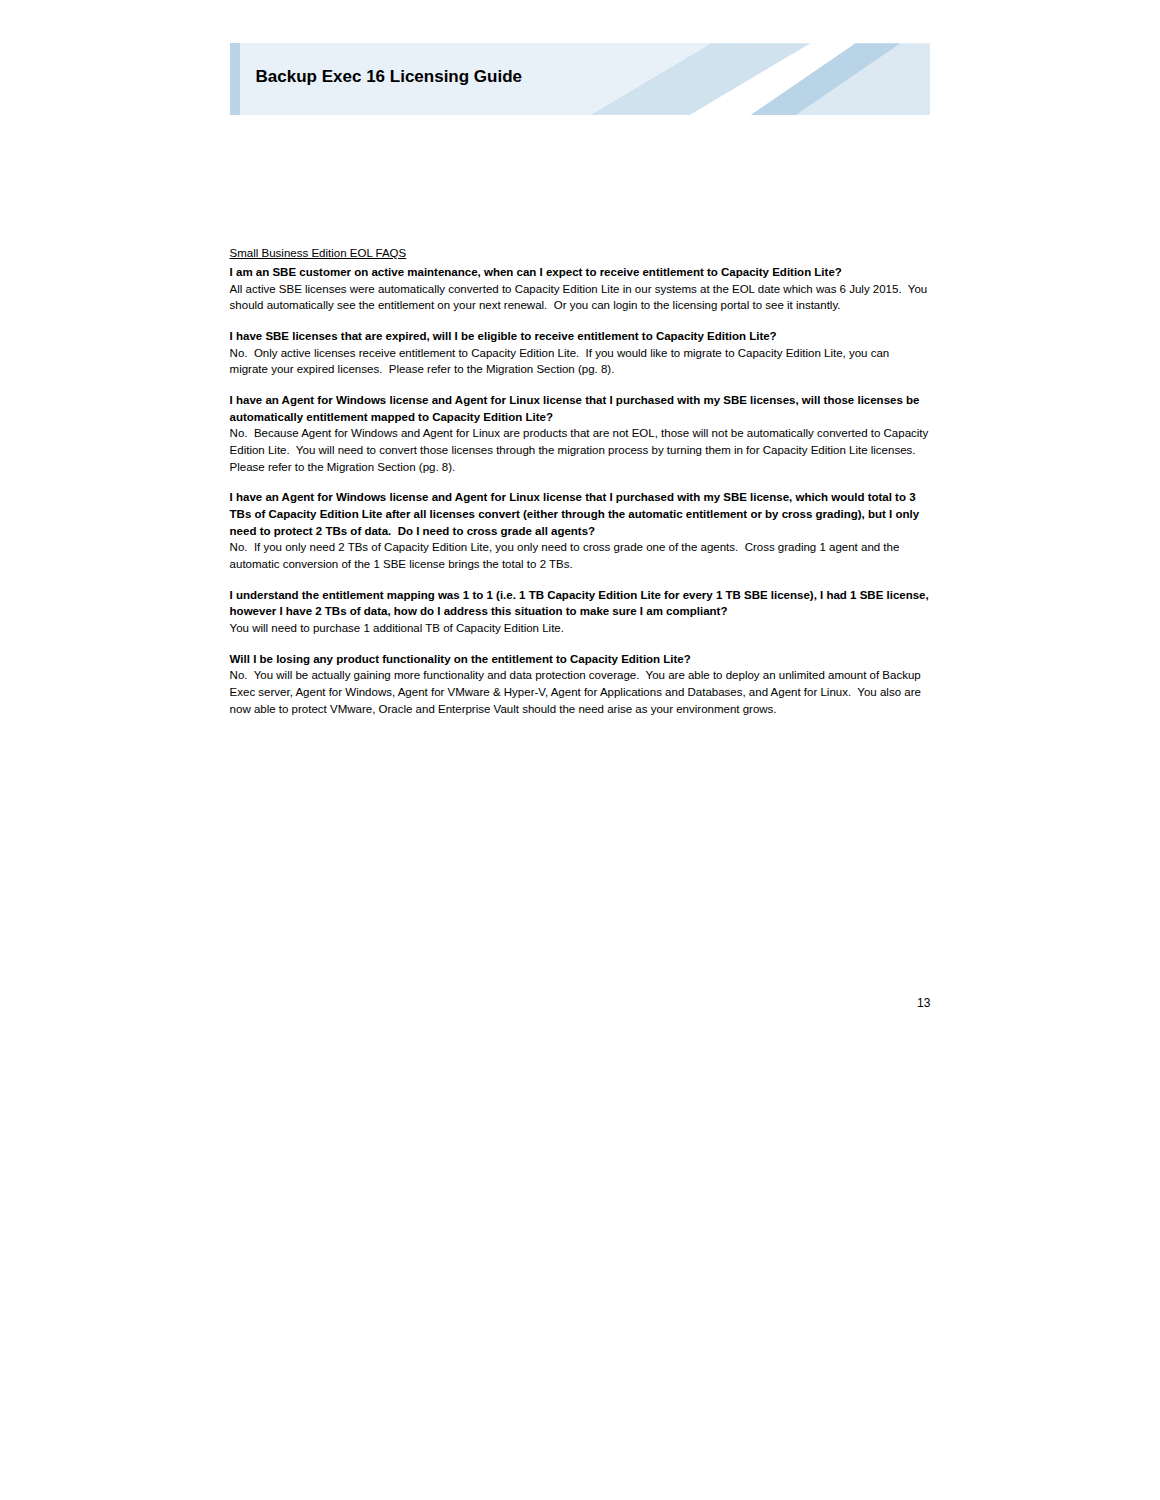Backup Exec 16 Licensing Guide
Small Business Edition EOL FAQS
I am an SBE customer on active maintenance, when can I expect to receive entitlement to Capacity Edition Lite?
All active SBE licenses were automatically converted to Capacity Edition Lite in our systems at the EOL date which was 6 July 2015. You should automatically see the entitlement on your next renewal. Or you can login to the licensing portal to see it instantly.
I have SBE licenses that are expired, will I be eligible to receive entitlement to Capacity Edition Lite?
No. Only active licenses receive entitlement to Capacity Edition Lite. If you would like to migrate to Capacity Edition Lite, you can migrate your expired licenses. Please refer to the Migration Section (pg. 8).
I have an Agent for Windows license and Agent for Linux license that I purchased with my SBE licenses, will those licenses be automatically entitlement mapped to Capacity Edition Lite?
No. Because Agent for Windows and Agent for Linux are products that are not EOL, those will not be automatically converted to Capacity Edition Lite. You will need to convert those licenses through the migration process by turning them in for Capacity Edition Lite licenses. Please refer to the Migration Section (pg. 8).
I have an Agent for Windows license and Agent for Linux license that I purchased with my SBE license, which would total to 3 TBs of Capacity Edition Lite after all licenses convert (either through the automatic entitlement or by cross grading), but I only need to protect 2 TBs of data. Do I need to cross grade all agents?
No. If you only need 2 TBs of Capacity Edition Lite, you only need to cross grade one of the agents. Cross grading 1 agent and the automatic conversion of the 1 SBE license brings the total to 2 TBs.
I understand the entitlement mapping was 1 to 1 (i.e. 1 TB Capacity Edition Lite for every 1 TB SBE license), I had 1 SBE license, however I have 2 TBs of data, how do I address this situation to make sure I am compliant?
You will need to purchase 1 additional TB of Capacity Edition Lite.
Will I be losing any product functionality on the entitlement to Capacity Edition Lite?
No. You will be actually gaining more functionality and data protection coverage. You are able to deploy an unlimited amount of Backup Exec server, Agent for Windows, Agent for VMware & Hyper-V, Agent for Applications and Databases, and Agent for Linux. You also are now able to protect VMware, Oracle and Enterprise Vault should the need arise as your environment grows.
13